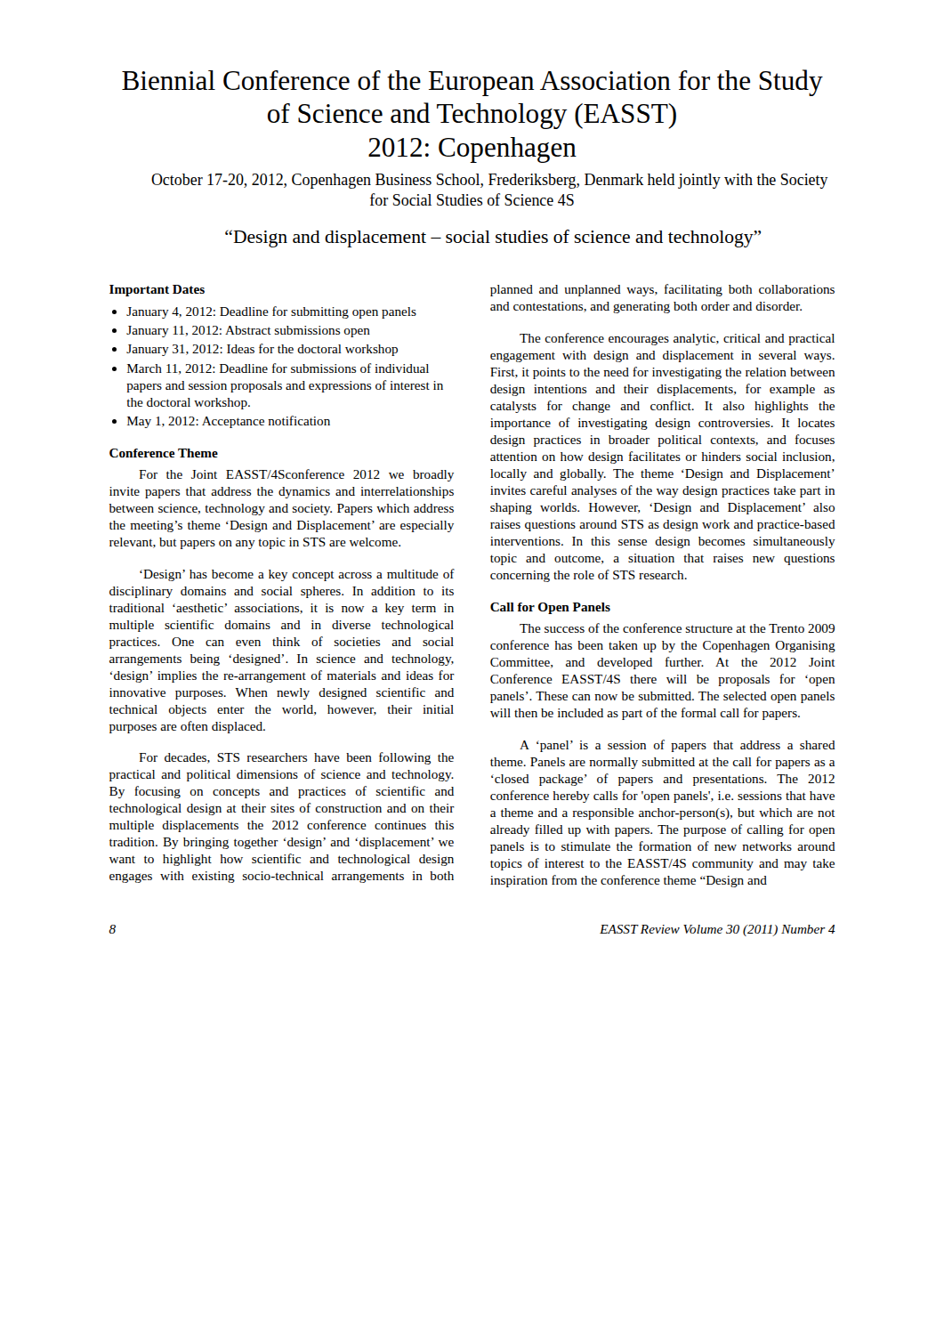Biennial Conference of the European Association for the Study of Science and Technology (EASST)
2012: Copenhagen
October 17-20, 2012, Copenhagen Business School, Frederiksberg, Denmark held jointly with the Society for Social Studies of Science 4S
“Design and displacement – social studies of science and technology”
Important Dates
January 4, 2012: Deadline for submitting open panels
January 11, 2012: Abstract submissions open
January 31, 2012: Ideas for the doctoral workshop
March 11, 2012: Deadline for submissions of individual papers and session proposals and expressions of interest in the doctoral workshop.
May 1, 2012: Acceptance notification
Conference Theme
For the Joint EASST/4Sconference 2012 we broadly invite papers that address the dynamics and interrelationships between science, technology and society. Papers which address the meeting’s theme ‘Design and Displacement’ are especially relevant, but papers on any topic in STS are welcome.
‘Design’ has become a key concept across a multitude of disciplinary domains and social spheres. In addition to its traditional ‘aesthetic’ associations, it is now a key term in multiple scientific domains and in diverse technological practices. One can even think of societies and social arrangements being ‘designed’. In science and technology, ‘design’ implies the re-arrangement of materials and ideas for innovative purposes. When newly designed scientific and technical objects enter the world, however, their initial purposes are often displaced.
For decades, STS researchers have been following the practical and political dimensions of science and technology. By focusing on concepts and practices of scientific and technological design at their sites of construction and on their multiple displacements the 2012 conference continues this tradition. By bringing together ‘design’ and ‘displacement’ we want to highlight how scientific and technological design engages with existing socio-technical arrangements in both planned and unplanned ways, facilitating both collaborations and contestations, and generating both order and disorder.
The conference encourages analytic, critical and practical engagement with design and displacement in several ways. First, it points to the need for investigating the relation between design intentions and their displacements, for example as catalysts for change and conflict. It also highlights the importance of investigating design controversies. It locates design practices in broader political contexts, and focuses attention on how design facilitates or hinders social inclusion, locally and globally. The theme ‘Design and Displacement’ invites careful analyses of the way design practices take part in shaping worlds. However, ‘Design and Displacement’ also raises questions around STS as design work and practice-based interventions. In this sense design becomes simultaneously topic and outcome, a situation that raises new questions concerning the role of STS research.
Call for Open Panels
The success of the conference structure at the Trento 2009 conference has been taken up by the Copenhagen Organising Committee, and developed further. At the 2012 Joint Conference EASST/4S there will be proposals for ‘open panels’. These can now be submitted. The selected open panels will then be included as part of the formal call for papers.
A ‘panel’ is a session of papers that address a shared theme. Panels are normally submitted at the call for papers as a ‘closed package’ of papers and presentations. The 2012 conference hereby calls for 'open panels', i.e. sessions that have a theme and a responsible anchor-person(s), but which are not already filled up with papers. The purpose of calling for open panels is to stimulate the formation of new networks around topics of interest to the EASST/4S community and may take inspiration from the conference theme “Design and
8 EASST Review Volume 30 (2011) Number 4